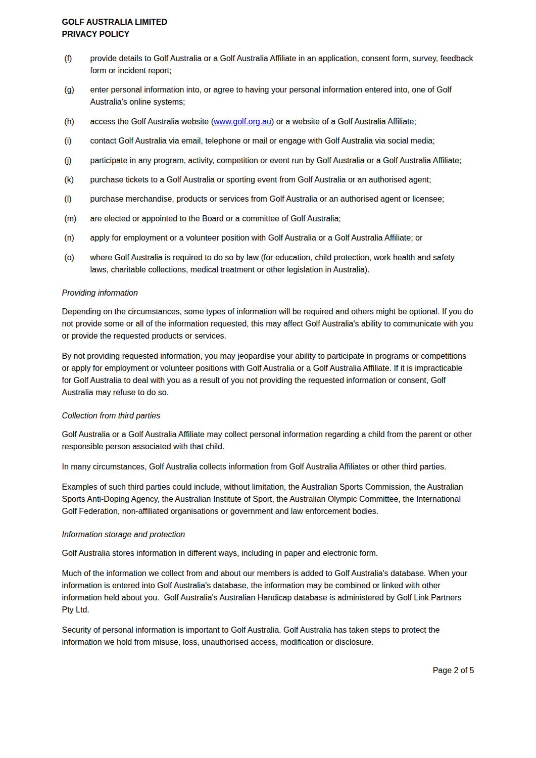GOLF AUSTRALIA LIMITED
PRIVACY POLICY
(f) provide details to Golf Australia or a Golf Australia Affiliate in an application, consent form, survey, feedback form or incident report;
(g) enter personal information into, or agree to having your personal information entered into, one of Golf Australia's online systems;
(h) access the Golf Australia website (www.golf.org.au) or a website of a Golf Australia Affiliate;
(i) contact Golf Australia via email, telephone or mail or engage with Golf Australia via social media;
(j) participate in any program, activity, competition or event run by Golf Australia or a Golf Australia Affiliate;
(k) purchase tickets to a Golf Australia or sporting event from Golf Australia or an authorised agent;
(l) purchase merchandise, products or services from Golf Australia or an authorised agent or licensee;
(m) are elected or appointed to the Board or a committee of Golf Australia;
(n) apply for employment or a volunteer position with Golf Australia or a Golf Australia Affiliate; or
(o) where Golf Australia is required to do so by law (for education, child protection, work health and safety laws, charitable collections, medical treatment or other legislation in Australia).
Providing information
Depending on the circumstances, some types of information will be required and others might be optional. If you do not provide some or all of the information requested, this may affect Golf Australia's ability to communicate with you or provide the requested products or services.
By not providing requested information, you may jeopardise your ability to participate in programs or competitions or apply for employment or volunteer positions with Golf Australia or a Golf Australia Affiliate. If it is impracticable for Golf Australia to deal with you as a result of you not providing the requested information or consent, Golf Australia may refuse to do so.
Collection from third parties
Golf Australia or a Golf Australia Affiliate may collect personal information regarding a child from the parent or other responsible person associated with that child.
In many circumstances, Golf Australia collects information from Golf Australia Affiliates or other third parties.
Examples of such third parties could include, without limitation, the Australian Sports Commission, the Australian Sports Anti-Doping Agency, the Australian Institute of Sport, the Australian Olympic Committee, the International Golf Federation, non-affiliated organisations or government and law enforcement bodies.
Information storage and protection
Golf Australia stores information in different ways, including in paper and electronic form.
Much of the information we collect from and about our members is added to Golf Australia's database. When your information is entered into Golf Australia's database, the information may be combined or linked with other information held about you. Golf Australia's Australian Handicap database is administered by Golf Link Partners Pty Ltd.
Security of personal information is important to Golf Australia. Golf Australia has taken steps to protect the information we hold from misuse, loss, unauthorised access, modification or disclosure.
Page 2 of 5